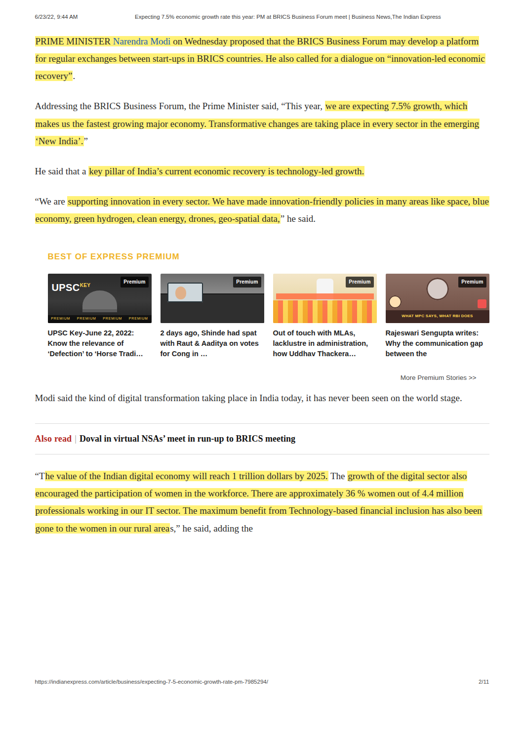6/23/22, 9:44 AM Expecting 7.5% economic growth rate this year: PM at BRICS Business Forum meet | Business News,The Indian Express
PRIME MINISTER Narendra Modi on Wednesday proposed that the BRICS Business Forum may develop a platform for regular exchanges between start-ups in BRICS countries. He also called for a dialogue on “innovation-led economic recovery”.
Addressing the BRICS Business Forum, the Prime Minister said, “This year, we are expecting 7.5% growth, which makes us the fastest growing major economy. Transformative changes are taking place in every sector in the emerging ‘New India’.”
He said that a key pillar of India’s current economic recovery is technology-led growth.
“We are supporting innovation in every sector. We have made innovation-friendly policies in many areas like space, blue economy, green hydrogen, clean energy, drones, geo-spatial data,” he said.
BEST OF EXPRESS PREMIUM
UPSCKEY
PREMIUM PREMIUM PREMIUM PREMIUM
Premium
UPSC Key-June 22, 2022: Know the relevance of ‘Defection’ to ‘Horse Tradi…
Premium
2 days ago, Shinde had spat with Raut & Aaditya on votes for Cong in …
Premium
Out of touch with MLAs, lacklustre in administration, how Uddhav Thackera…
WHAT MPC SAYS, WHAT RBI DOES
Premium
Rajeswari Sengupta writes: Why the communication gap between the
More Premium Stories >>
Modi said the kind of digital transformation taking place in India today, it has never been seen on the world stage.
Also read|Doval in virtual NSAs’ meet in run-up to BRICS meeting
“The value of the Indian digital economy will reach 1 trillion dollars by 2025. The growth of the digital sector also encouraged the participation of women in the workforce. There are approximately 36 % women out of 4.4 million professionals working in our IT sector. The maximum benefit from Technology-based financial inclusion has also been gone to the women in our rural areas,” he said, adding the
https://indianexpress.com/article/business/expecting-7-5-economic-growth-rate-pm-7985294/ 2/11